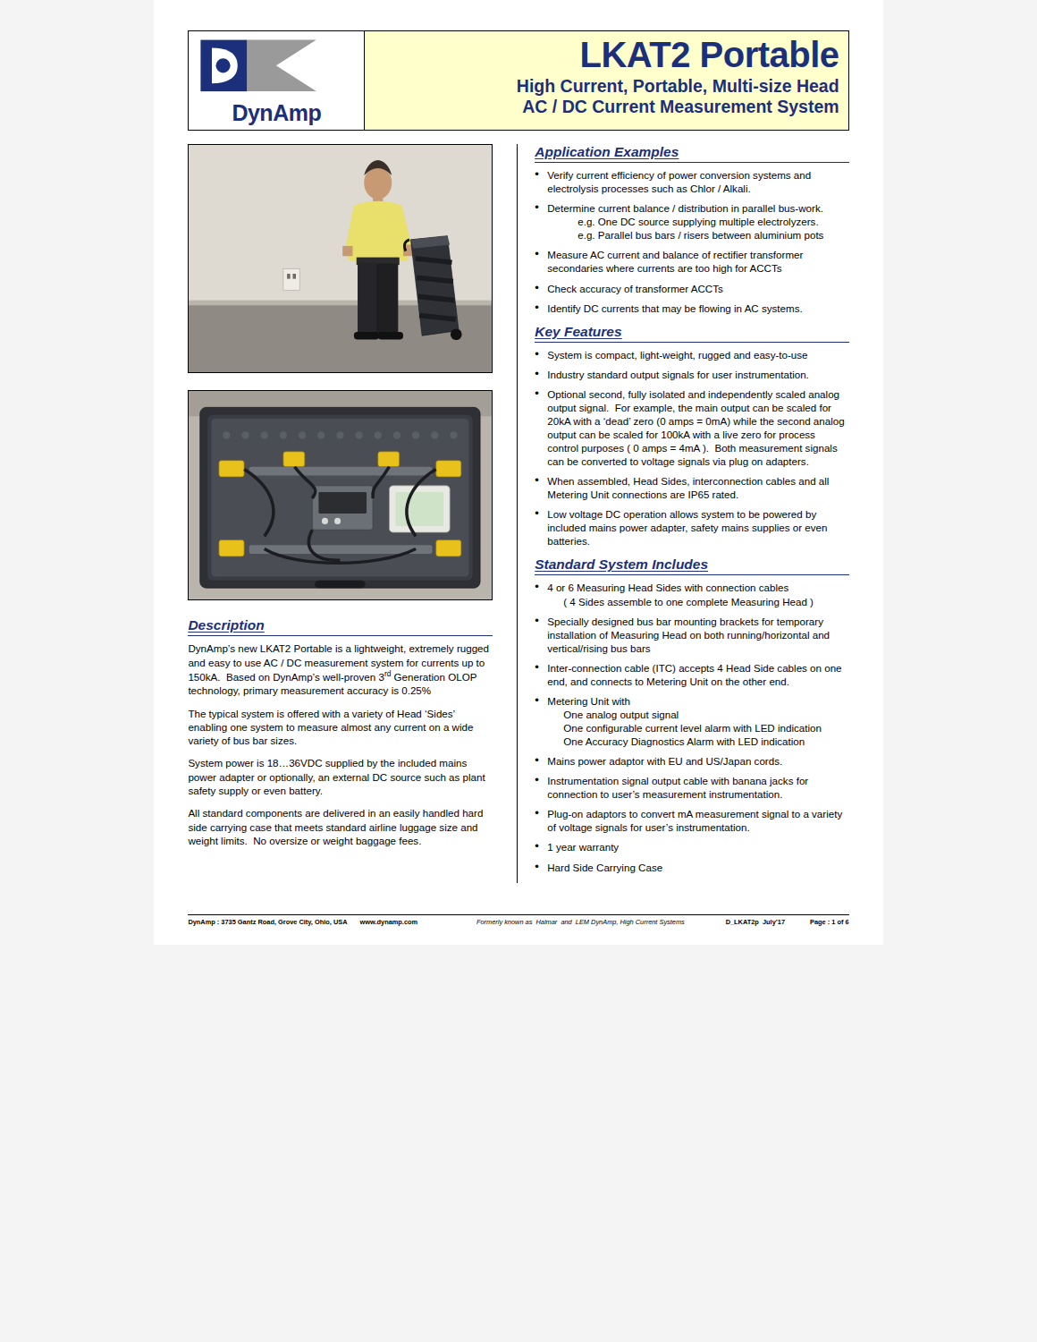DynAmp
LKAT2 Portable
High Current, Portable, Multi-size Head
AC / DC Current Measurement System
Description
DynAmp’s new LKAT2 Portable is a lightweight, extremely rugged and easy to use AC / DC measurement system for currents up to 150kA. Based on DynAmp’s well-proven 3rd Generation OLOP technology, primary measurement accuracy is 0.25%
The typical system is offered with a variety of Head ‘Sides’ enabling one system to measure almost any current on a wide variety of bus bar sizes.
System power is 18…36VDC supplied by the included mains power adapter or optionally, an external DC source such as plant safety supply or even battery.
All standard components are delivered in an easily handled hard side carrying case that meets standard airline luggage size and weight limits. No oversize or weight baggage fees.
Application Examples
Verify current efficiency of power conversion systems and electrolysis processes such as Chlor / Alkali.
Determine current balance / distribution in parallel bus-work. e.g. One DC source supplying multiple electrolyzers. e.g. Parallel bus bars / risers between aluminium pots
Measure AC current and balance of rectifier transformer secondaries where currents are too high for ACCTs
Check accuracy of transformer ACCTs
Identify DC currents that may be flowing in AC systems.
Key Features
System is compact, light-weight, rugged and easy-to-use
Industry standard output signals for user instrumentation.
Optional second, fully isolated and independently scaled analog output signal. For example, the main output can be scaled for 20kA with a ‘dead’ zero (0 amps = 0mA) while the second analog output can be scaled for 100kA with a live zero for process control purposes ( 0 amps = 4mA ). Both measurement signals can be converted to voltage signals via plug on adapters.
When assembled, Head Sides, interconnection cables and all Metering Unit connections are IP65 rated.
Low voltage DC operation allows system to be powered by included mains power adapter, safety mains supplies or even batteries.
Standard System Includes
4 or 6 Measuring Head Sides with connection cables ( 4 Sides assemble to one complete Measuring Head )
Specially designed bus bar mounting brackets for temporary installation of Measuring Head on both running/horizontal and vertical/rising bus bars
Inter-connection cable (ITC) accepts 4 Head Side cables on one end, and connects to Metering Unit on the other end.
Metering Unit with One analog output signal One configurable current level alarm with LED indication One Accuracy Diagnostics Alarm with LED indication
Mains power adaptor with EU and US/Japan cords.
Instrumentation signal output cable with banana jacks for connection to user’s measurement instrumentation.
Plug-on adaptors to convert mA measurement signal to a variety of voltage signals for user’s instrumentation.
1 year warranty
Hard Side Carrying Case
DynAmp : 3735 Gantz Road, Grove City, Ohio, USA www.dynamp.com Formerly known as Halmar and LEM DynAmp, High Current Systems D_LKAT2p July’17 Page : 1 of 6